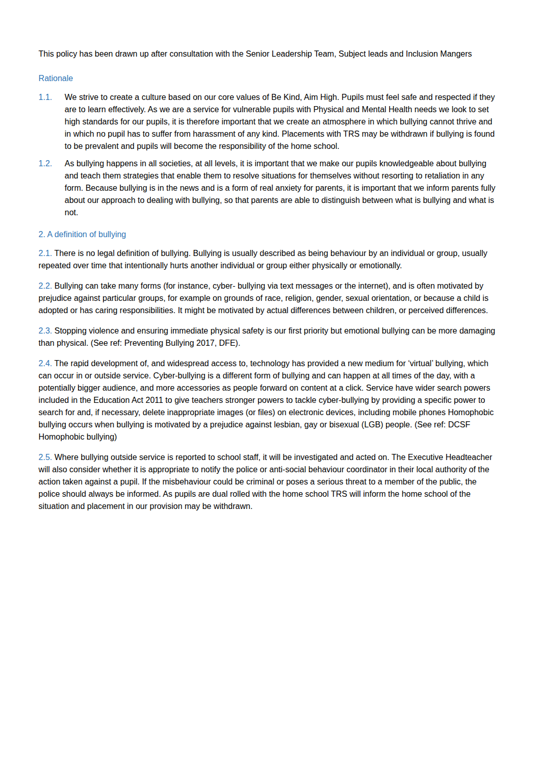This policy has been drawn up after consultation with the Senior Leadership Team, Subject leads and Inclusion Mangers
Rationale
1.1. We strive to create a culture based on our core values of Be Kind, Aim High. Pupils must feel safe and respected if they are to learn effectively. As we are a service for vulnerable pupils with Physical and Mental Health needs we look to set high standards for our pupils, it is therefore important that we create an atmosphere in which bullying cannot thrive and in which no pupil has to suffer from harassment of any kind. Placements with TRS may be withdrawn if bullying is found to be prevalent and pupils will become the responsibility of the home school.
1.2. As bullying happens in all societies, at all levels, it is important that we make our pupils knowledgeable about bullying and teach them strategies that enable them to resolve situations for themselves without resorting to retaliation in any form. Because bullying is in the news and is a form of real anxiety for parents, it is important that we inform parents fully about our approach to dealing with bullying, so that parents are able to distinguish between what is bullying and what is not.
2. A definition of bullying
2.1. There is no legal definition of bullying. Bullying is usually described as being behaviour by an individual or group, usually repeated over time that intentionally hurts another individual or group either physically or emotionally.
2.2. Bullying can take many forms (for instance, cyber- bullying via text messages or the internet), and is often motivated by prejudice against particular groups, for example on grounds of race, religion, gender, sexual orientation, or because a child is adopted or has caring responsibilities. It might be motivated by actual differences between children, or perceived differences.
2.3. Stopping violence and ensuring immediate physical safety is our first priority but emotional bullying can be more damaging than physical. (See ref: Preventing Bullying 2017, DFE).
2.4. The rapid development of, and widespread access to, technology has provided a new medium for ‘virtual’ bullying, which can occur in or outside service. Cyber-bullying is a different form of bullying and can happen at all times of the day, with a potentially bigger audience, and more accessories as people forward on content at a click. Service have wider search powers included in the Education Act 2011 to give teachers stronger powers to tackle cyber-bullying by providing a specific power to search for and, if necessary, delete inappropriate images (or files) on electronic devices, including mobile phones Homophobic bullying occurs when bullying is motivated by a prejudice against lesbian, gay or bisexual (LGB) people. (See ref: DCSF Homophobic bullying)
2.5. Where bullying outside service is reported to school staff, it will be investigated and acted on. The Executive Headteacher will also consider whether it is appropriate to notify the police or anti-social behaviour coordinator in their local authority of the action taken against a pupil. If the misbehaviour could be criminal or poses a serious threat to a member of the public, the police should always be informed. As pupils are dual rolled with the home school TRS will inform the home school of the situation and placement in our provision may be withdrawn.